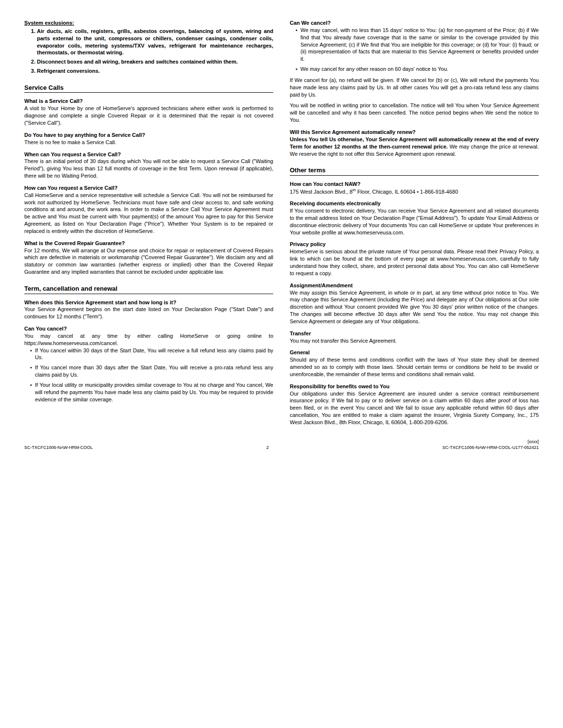System exclusions:
Air ducts, a/c coils, registers, grills, asbestos coverings, balancing of system, wiring and parts external to the unit, compressors or chillers, condenser casings, condenser coils, evaporator coils, metering systems/TXV valves, refrigerant for maintenance recharges, thermostats, or thermostat wiring.
Disconnect boxes and all wiring, breakers and switches contained within them.
Refrigerant conversions.
Service Calls
What is a Service Call?
A visit to Your Home by one of HomeServe's approved technicians where either work is performed to diagnose and complete a single Covered Repair or it is determined that the repair is not covered ("Service Call").
Do You have to pay anything for a Service Call?
There is no fee to make a Service Call.
When can You request a Service Call?
There is an initial period of 30 days during which You will not be able to request a Service Call ("Waiting Period"), giving You less than 12 full months of coverage in the first Term. Upon renewal (if applicable), there will be no Waiting Period.
How can You request a Service Call?
Call HomeServe and a service representative will schedule a Service Call. You will not be reimbursed for work not authorized by HomeServe. Technicians must have safe and clear access to, and safe working conditions at and around, the work area. In order to make a Service Call Your Service Agreement must be active and You must be current with Your payment(s) of the amount You agree to pay for this Service Agreement, as listed on Your Declaration Page ("Price"). Whether Your System is to be repaired or replaced is entirely within the discretion of HomeServe.
What is the Covered Repair Guarantee?
For 12 months, We will arrange at Our expense and choice for repair or replacement of Covered Repairs which are defective in materials or workmanship ("Covered Repair Guarantee"). We disclaim any and all statutory or common law warranties (whether express or implied) other than the Covered Repair Guarantee and any implied warranties that cannot be excluded under applicable law.
Term, cancellation and renewal
When does this Service Agreement start and how long is it?
Your Service Agreement begins on the start date listed on Your Declaration Page ("Start Date") and continues for 12 months ("Term").
Can You cancel?
You may cancel at any time by either calling HomeServe or going online to https://www.homeserveusa.com/cancel.
If You cancel within 30 days of the Start Date, You will receive a full refund less any claims paid by Us.
If You cancel more than 30 days after the Start Date, You will receive a pro-rata refund less any claims paid by Us.
If Your local utility or municipality provides similar coverage to You at no charge and You cancel, We will refund the payments You have made less any claims paid by Us. You may be required to provide evidence of the similar coverage.
Can We cancel?
We may cancel, with no less than 15 days' notice to You: (a) for non-payment of the Price; (b) if We find that You already have coverage that is the same or similar to the coverage provided by this Service Agreement; (c) if We find that You are ineligible for this coverage; or (d) for Your: (i) fraud; or (ii) misrepresentation of facts that are material to this Service Agreement or benefits provided under it.
We may cancel for any other reason on 60 days' notice to You.
If We cancel for (a), no refund will be given. If We cancel for (b) or (c), We will refund the payments You have made less any claims paid by Us. In all other cases You will get a pro-rata refund less any claims paid by Us.
You will be notified in writing prior to cancellation. The notice will tell You when Your Service Agreement will be cancelled and why it has been cancelled. The notice period begins when We send the notice to You.
Will this Service Agreement automatically renew?
Unless You tell Us otherwise, Your Service Agreement will automatically renew at the end of every Term for another 12 months at the then-current renewal price. We may change the price at renewal. We reserve the right to not offer this Service Agreement upon renewal.
Other terms
How can You contact NAW?
175 West Jackson Blvd., 8th Floor, Chicago, IL 60604 • 1-866-918-4680
Receiving documents electronically
If You consent to electronic delivery, You can receive Your Service Agreement and all related documents to the email address listed on Your Declaration Page ("Email Address"). To update Your Email Address or discontinue electronic delivery of Your documents You can call HomeServe or update Your preferences in Your website profile at www.homeserveusa.com.
Privacy policy
HomeServe is serious about the private nature of Your personal data. Please read their Privacy Policy, a link to which can be found at the bottom of every page at www.homeserveusa.com, carefully to fully understand how they collect, share, and protect personal data about You. You can also call HomeServe to request a copy.
Assignment/Amendment
We may assign this Service Agreement, in whole or in part, at any time without prior notice to You. We may change this Service Agreement (including the Price) and delegate any of Our obligations at Our sole discretion and without Your consent provided We give You 30 days' prior written notice of the changes. The changes will become effective 30 days after We send You the notice. You may not change this Service Agreement or delegate any of Your obligations.
Transfer
You may not transfer this Service Agreement.
General
Should any of these terms and conditions conflict with the laws of Your state they shall be deemed amended so as to comply with those laws. Should certain terms or conditions be held to be invalid or unenforceable, the remainder of these terms and conditions shall remain valid.
Responsibility for benefits owed to You
Our obligations under this Service Agreement are insured under a service contract reimbursement insurance policy. If We fail to pay or to deliver service on a claim within 60 days after proof of loss has been filed, or in the event You cancel and We fail to issue any applicable refund within 60 days after cancellation, You are entitled to make a claim against the insurer, Virginia Surety Company, Inc., 175 West Jackson Blvd., 8th Floor, Chicago, IL 60604, 1-800-209-6206.
SC-TXCFC1006-NAW-HRM-COOL
2
[xxxx]
SC-TXCFC1006-NAW-HRM-COOL-U177-052421